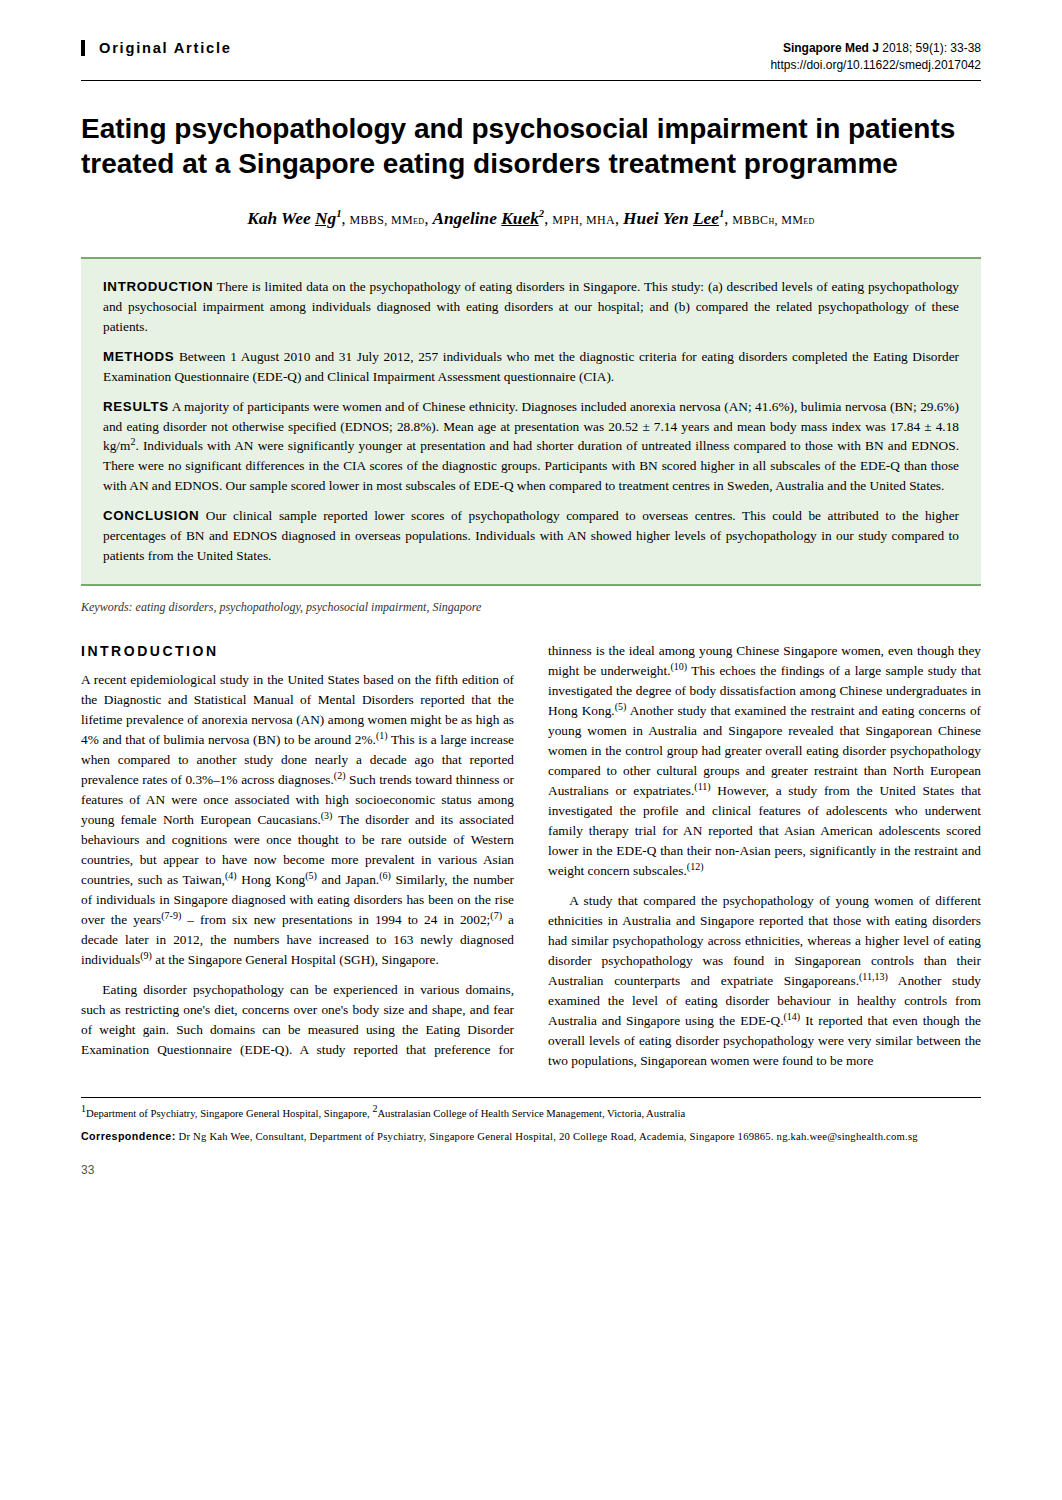Original Article
Singapore Med J 2018; 59(1): 33-38
https://doi.org/10.11622/smedj.2017042
Eating psychopathology and psychosocial impairment in patients treated at a Singapore eating disorders treatment programme
Kah Wee Ng1, MBBS, MMed, Angeline Kuek2, MPH, MHA, Huei Yen Lee1, MBBCh, MMed
INTRODUCTION There is limited data on the psychopathology of eating disorders in Singapore. This study: (a) described levels of eating psychopathology and psychosocial impairment among individuals diagnosed with eating disorders at our hospital; and (b) compared the related psychopathology of these patients.
METHODS Between 1 August 2010 and 31 July 2012, 257 individuals who met the diagnostic criteria for eating disorders completed the Eating Disorder Examination Questionnaire (EDE-Q) and Clinical Impairment Assessment questionnaire (CIA).
RESULTS A majority of participants were women and of Chinese ethnicity. Diagnoses included anorexia nervosa (AN; 41.6%), bulimia nervosa (BN; 29.6%) and eating disorder not otherwise specified (EDNOS; 28.8%). Mean age at presentation was 20.52 ± 7.14 years and mean body mass index was 17.84 ± 4.18 kg/m2. Individuals with AN were significantly younger at presentation and had shorter duration of untreated illness compared to those with BN and EDNOS. There were no significant differences in the CIA scores of the diagnostic groups. Participants with BN scored higher in all subscales of the EDE-Q than those with AN and EDNOS. Our sample scored lower in most subscales of EDE-Q when compared to treatment centres in Sweden, Australia and the United States.
CONCLUSION Our clinical sample reported lower scores of psychopathology compared to overseas centres. This could be attributed to the higher percentages of BN and EDNOS diagnosed in overseas populations. Individuals with AN showed higher levels of psychopathology in our study compared to patients from the United States.
Keywords: eating disorders, psychopathology, psychosocial impairment, Singapore
INTRODUCTION
A recent epidemiological study in the United States based on the fifth edition of the Diagnostic and Statistical Manual of Mental Disorders reported that the lifetime prevalence of anorexia nervosa (AN) among women might be as high as 4% and that of bulimia nervosa (BN) to be around 2%.(1) This is a large increase when compared to another study done nearly a decade ago that reported prevalence rates of 0.3%–1% across diagnoses.(2) Such trends toward thinness or features of AN were once associated with high socioeconomic status among young female North European Caucasians.(3) The disorder and its associated behaviours and cognitions were once thought to be rare outside of Western countries, but appear to have now become more prevalent in various Asian countries, such as Taiwan,(4) Hong Kong(5) and Japan.(6) Similarly, the number of individuals in Singapore diagnosed with eating disorders has been on the rise over the years(7-9) – from six new presentations in 1994 to 24 in 2002;(7) a decade later in 2012, the numbers have increased to 163 newly diagnosed individuals(9) at the Singapore General Hospital (SGH), Singapore.
Eating disorder psychopathology can be experienced in various domains, such as restricting one's diet, concerns over one's body size and shape, and fear of weight gain. Such domains can be measured using the Eating Disorder Examination Questionnaire (EDE-Q). A study reported that preference for thinness is the ideal among young Chinese Singapore women, even though they might be underweight.(10) This echoes the findings of a large sample study that investigated the degree of body dissatisfaction among Chinese undergraduates in Hong Kong.(5) Another study that examined the restraint and eating concerns of young women in Australia and Singapore revealed that Singaporean Chinese women in the control group had greater overall eating disorder psychopathology compared to other cultural groups and greater restraint than North European Australians or expatriates.(11) However, a study from the United States that investigated the profile and clinical features of adolescents who underwent family therapy trial for AN reported that Asian American adolescents scored lower in the EDE-Q than their non-Asian peers, significantly in the restraint and weight concern subscales.(12)
A study that compared the psychopathology of young women of different ethnicities in Australia and Singapore reported that those with eating disorders had similar psychopathology across ethnicities, whereas a higher level of eating disorder psychopathology was found in Singaporean controls than their Australian counterparts and expatriate Singaporeans.(11,13) Another study examined the level of eating disorder behaviour in healthy controls from Australia and Singapore using the EDE-Q.(14) It reported that even though the overall levels of eating disorder psychopathology were very similar between the two populations, Singaporean women were found to be more
1Department of Psychiatry, Singapore General Hospital, Singapore, 2Australasian College of Health Service Management, Victoria, Australia
Correspondence: Dr Ng Kah Wee, Consultant, Department of Psychiatry, Singapore General Hospital, 20 College Road, Academia, Singapore 169865. ng.kah.wee@singhealth.com.sg
33